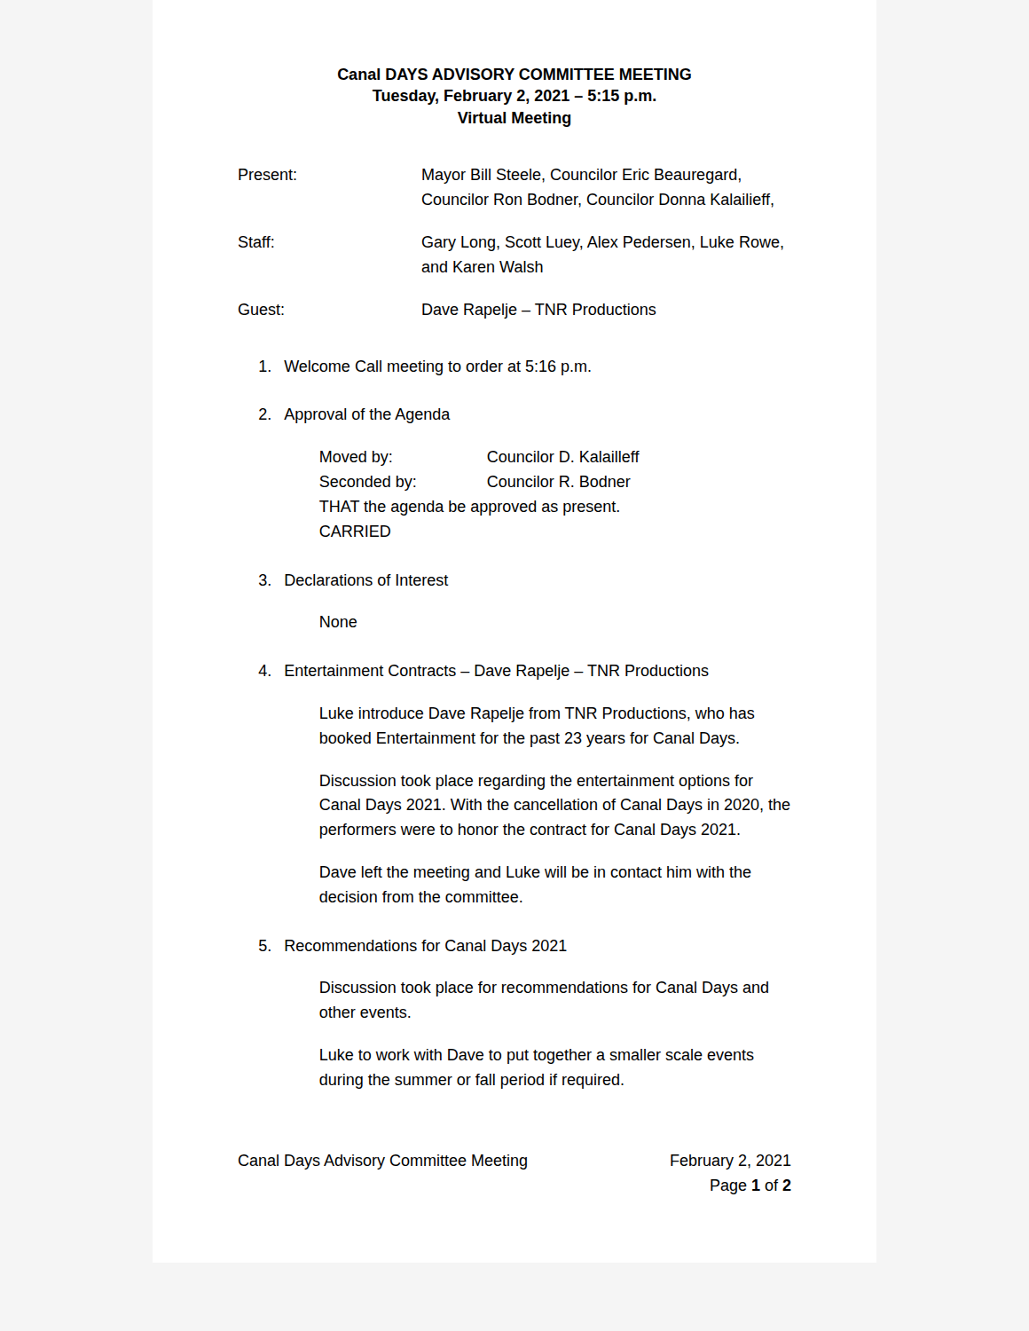Canal DAYS ADVISORY COMMITTEE MEETING
Tuesday, February 2, 2021 – 5:15 p.m.
Virtual Meeting
Present:
Mayor Bill Steele, Councilor Eric Beauregard, Councilor Ron Bodner, Councilor Donna Kalailieff,
Staff:
Gary Long, Scott Luey, Alex Pedersen, Luke Rowe, and Karen Walsh
Guest:
Dave Rapelje – TNR Productions
Welcome Call meeting to order at 5:16 p.m.
Approval of the Agenda
Moved by: Councilor D. Kalailleff
Seconded by: Councilor R. Bodner
THAT the agenda be approved as present. CARRIED
Declarations of Interest
None
Entertainment Contracts – Dave Rapelje – TNR Productions
Luke introduce Dave Rapelje from TNR Productions, who has booked Entertainment for the past 23 years for Canal Days.
Discussion took place regarding the entertainment options for Canal Days 2021. With the cancellation of Canal Days in 2020, the performers were to honor the contract for Canal Days 2021.
Dave left the meeting and Luke will be in contact him with the decision from the committee.
Recommendations for Canal Days 2021
Discussion took place for recommendations for Canal Days and other events.
Luke to work with Dave to put together a smaller scale events during the summer or fall period if required.
Canal Days Advisory Committee Meeting
February 2, 2021
Page 1 of 2